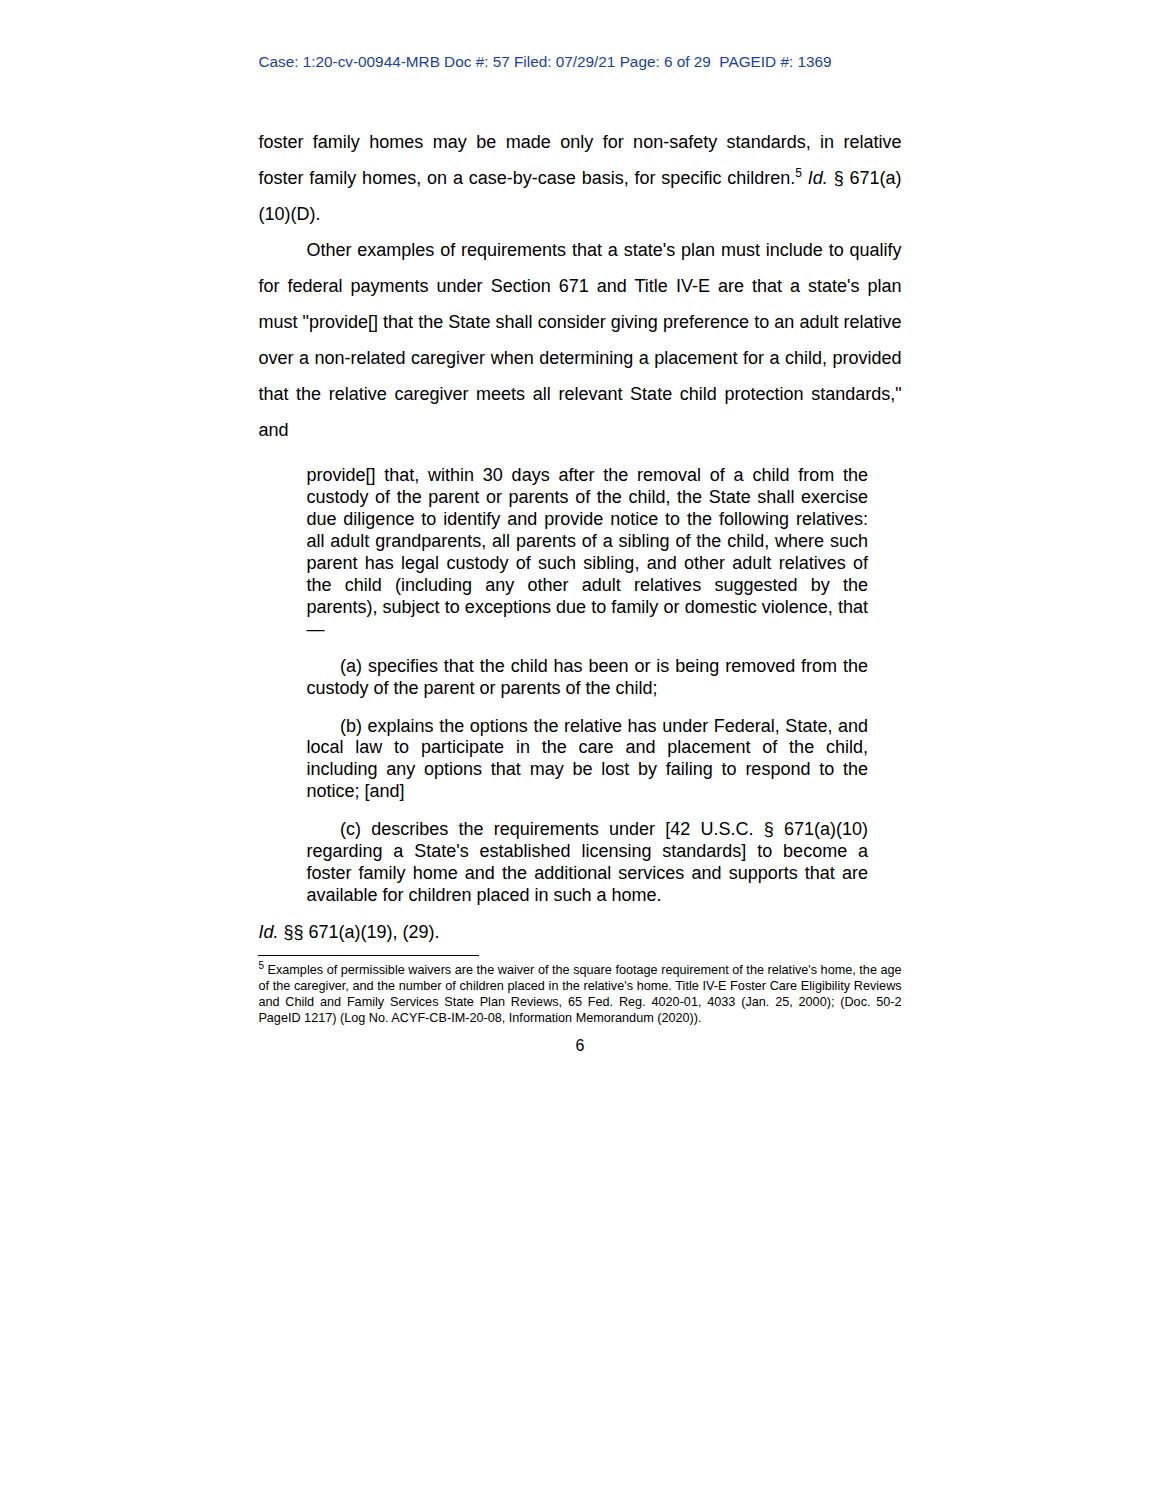Case: 1:20-cv-00944-MRB Doc #: 57 Filed: 07/29/21 Page: 6 of 29 PAGEID #: 1369
foster family homes may be made only for non-safety standards, in relative foster family homes, on a case-by-case basis, for specific children.5 Id. § 671(a)(10)(D).
Other examples of requirements that a state's plan must include to qualify for federal payments under Section 671 and Title IV-E are that a state's plan must "provide[] that the State shall consider giving preference to an adult relative over a non-related caregiver when determining a placement for a child, provided that the relative caregiver meets all relevant State child protection standards," and
provide[] that, within 30 days after the removal of a child from the custody of the parent or parents of the child, the State shall exercise due diligence to identify and provide notice to the following relatives: all adult grandparents, all parents of a sibling of the child, where such parent has legal custody of such sibling, and other adult relatives of the child (including any other adult relatives suggested by the parents), subject to exceptions due to family or domestic violence, that—
(a) specifies that the child has been or is being removed from the custody of the parent or parents of the child;
(b) explains the options the relative has under Federal, State, and local law to participate in the care and placement of the child, including any options that may be lost by failing to respond to the notice; [and]
(c) describes the requirements under [42 U.S.C. § 671(a)(10) regarding a State's established licensing standards] to become a foster family home and the additional services and supports that are available for children placed in such a home.
Id. §§ 671(a)(19), (29).
5 Examples of permissible waivers are the waiver of the square footage requirement of the relative's home, the age of the caregiver, and the number of children placed in the relative's home. Title IV-E Foster Care Eligibility Reviews and Child and Family Services State Plan Reviews, 65 Fed. Reg. 4020-01, 4033 (Jan. 25, 2000); (Doc. 50-2 PageID 1217) (Log No. ACYF-CB-IM-20-08, Information Memorandum (2020)).
6